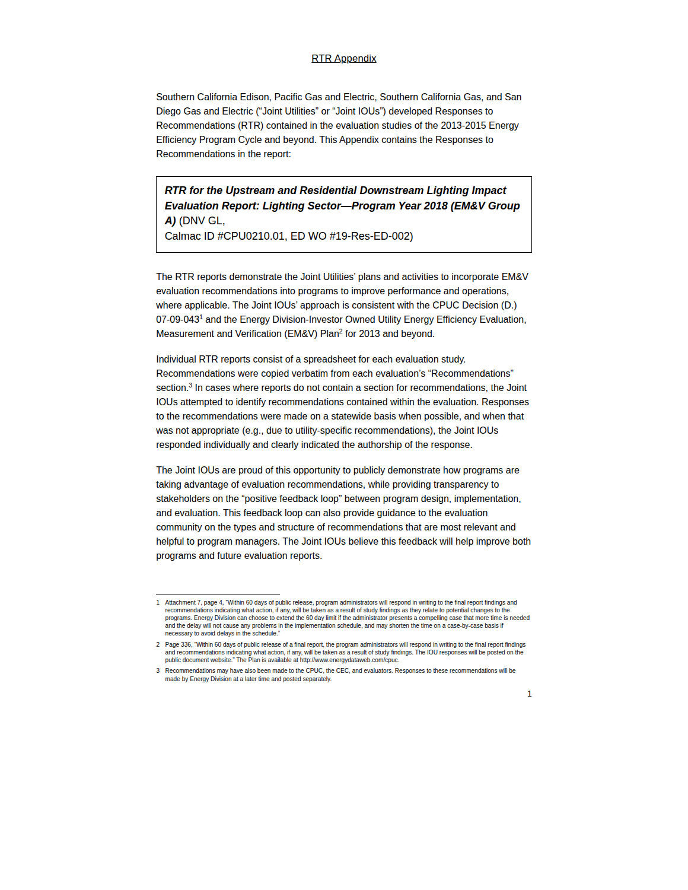RTR Appendix
Southern California Edison, Pacific Gas and Electric, Southern California Gas, and San Diego Gas and Electric (“Joint Utilities” or “Joint IOUs”) developed Responses to Recommendations (RTR) contained in the evaluation studies of the 2013-2015 Energy Efficiency Program Cycle and beyond. This Appendix contains the Responses to Recommendations in the report:
RTR for the Upstream and Residential Downstream Lighting Impact Evaluation Report: Lighting Sector—Program Year 2018 (EM&V Group A) (DNV GL,
Calmac ID #CPU0210.01, ED WO #19-Res-ED-002)
The RTR reports demonstrate the Joint Utilities’ plans and activities to incorporate EM&V evaluation recommendations into programs to improve performance and operations, where applicable. The Joint IOUs’ approach is consistent with the CPUC Decision (D.) 07-09-0431 and the Energy Division-Investor Owned Utility Energy Efficiency Evaluation, Measurement and Verification (EM&V) Plan2 for 2013 and beyond.
Individual RTR reports consist of a spreadsheet for each evaluation study. Recommendations were copied verbatim from each evaluation’s “Recommendations” section.3 In cases where reports do not contain a section for recommendations, the Joint IOUs attempted to identify recommendations contained within the evaluation. Responses to the recommendations were made on a statewide basis when possible, and when that was not appropriate (e.g., due to utility-specific recommendations), the Joint IOUs responded individually and clearly indicated the authorship of the response.
The Joint IOUs are proud of this opportunity to publicly demonstrate how programs are taking advantage of evaluation recommendations, while providing transparency to stakeholders on the “positive feedback loop” between program design, implementation, and evaluation. This feedback loop can also provide guidance to the evaluation community on the types and structure of recommendations that are most relevant and helpful to program managers. The Joint IOUs believe this feedback will help improve both programs and future evaluation reports.
1
Attachment 7, page 4, “Within 60 days of public release, program administrators will respond in writing to the final report findings and recommendations indicating what action, if any, will be taken as a result of study findings as they relate to potential changes to the programs. Energy Division can choose to extend the 60 day limit if the administrator presents a compelling case that more time is needed and the delay will not cause any problems in the implementation schedule, and may shorten the time on a case-by-case basis if necessary to avoid delays in the schedule.”
2
Page 336, “Within 60 days of public release of a final report, the program administrators will respond in writing to the final report findings and recommendations indicating what action, if any, will be taken as a result of study findings. The IOU responses will be posted on the public document website.” The Plan is available at http://www.energydataweb.com/cpuc.
3
Recommendations may have also been made to the CPUC, the CEC, and evaluators. Responses to these recommendations will be made by Energy Division at a later time and posted separately.
1